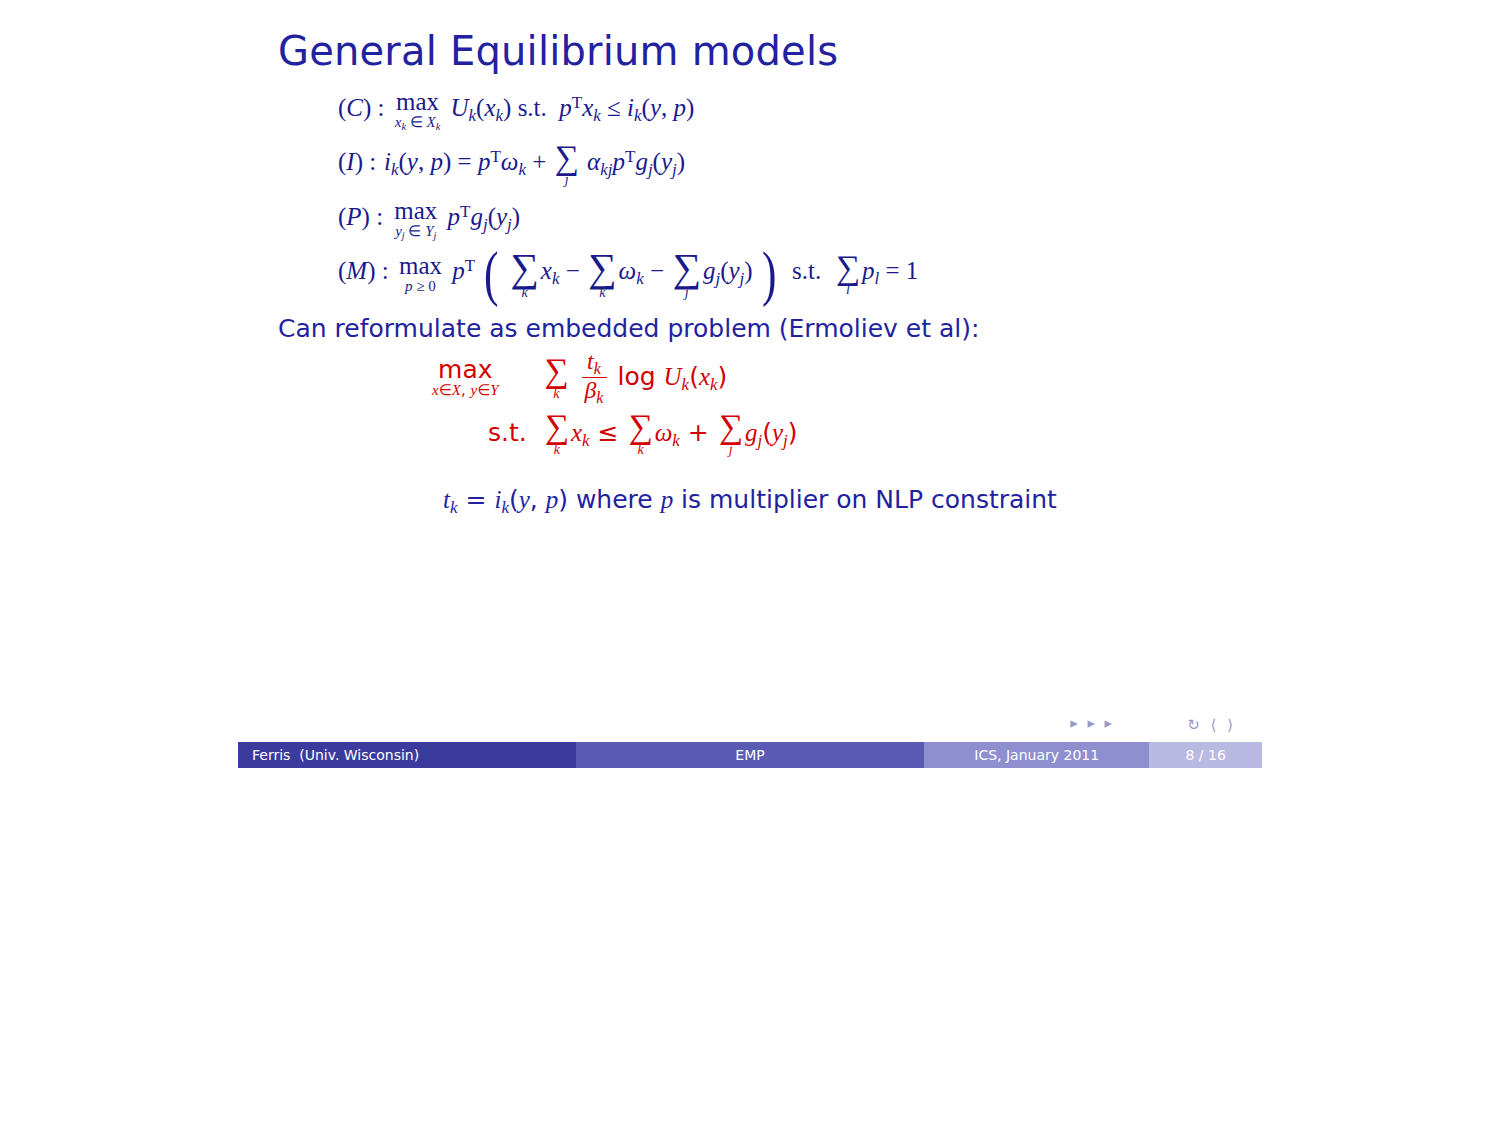General Equilibrium models
(C) : max xk ∈ Xk Uk(xk) s.t. pTxk ≤ ik(y, p) (I) : ik(y, p) = pTωk + ∑j αkj pTgj(yj) (P) : max yj ∈ Yj pTgj(yj) (M) : max p ≥ 0 pT ( ∑k xk − ∑k ωk − ∑j gj(yj) ) s.t. ∑l pl = 1
Can reformulate as embedded problem (Ermoliev et al):
max x∈X, y∈Y ∑k tk βk log Uk(xk) s.t. ∑k xk ≤ ∑k ωk + ∑j gj(yj)
tk = ik(y, p) where p is multiplier on NLP constraint
▸ ▸ ▸
↻ ⟨ ⟩
Ferris (Univ. Wisconsin)
EMP
ICS, January 2011
8 / 16